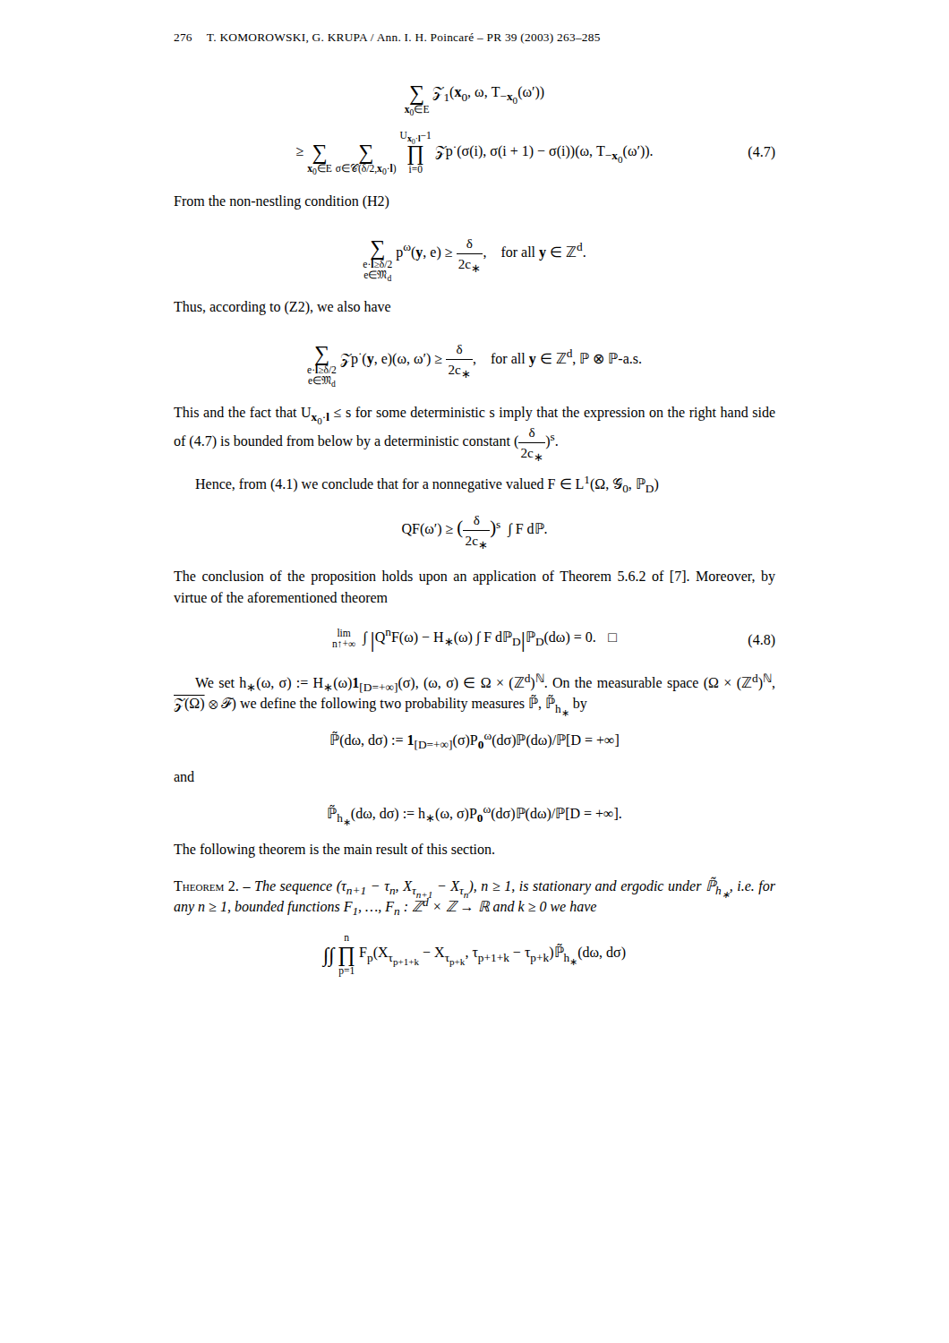276 T. KOMOROWSKI, G. KRUPA / Ann. I. H. Poincaré – PR 39 (2003) 263–285
∑x0∈E 𝒵1(x0, ω, T−x0(ω′))
≥ ∑x0∈E ∑σ∈𝒞(δ/2,x0·l) Ux0·l−1∏i=0 𝒵p·(σ(i), σ(i + 1) − σ(i))(ω, T−x0(ω′)). (4.7)
From the non-nestling condition (H2)
∑e·l≥δ/2
e∈𝔐d pω(y, e) ≥ δ 2c∗, for all y ∈ ℤd.
Thus, according to (Z2), we also have
∑e·l≥δ/2
e∈𝔐d 𝒵p·(y, e)(ω, ω′) ≥ δ 2c∗, for all y ∈ ℤd, ℙ ⊗ ℙ-a.s.
This and the fact that Ux0·l ≤ s for some deterministic s imply that the expression on the right hand side of (4.7) is bounded from below by a deterministic constant (δ 2c∗)s.
Hence, from (4.1) we conclude that for a nonnegative valued F ∈ L1(Ω, 𝒢0, ℙD)
QF(ω′) ≥ (δ 2c∗)s ∫ F dℙ.
The conclusion of the proposition holds upon an application of Theorem 5.6.2 of [7]. Moreover, by virtue of the aforementioned theorem
lim
n↑+∞ ∫ |QnF(ω) − H∗(ω) ∫ F dℙD|ℙD(dω) = 0. □ (4.8)
We set h∗(ω, σ) := H∗(ω)1[D=+∞](σ), (ω, σ) ∈ Ω × (ℤd)ℕ. On the measurable space (Ω × (ℤd)ℕ, 𝒵(Ω) ⊗ ℱ) we define the following two probability measures ℙ̃, ℙ̃h∗ by
ℙ̃(dω, dσ) := 1[D=+∞](σ)P0ω(dσ)ℙ(dω)/ℙ[D = +∞]
and
ℙ̃h∗(dω, dσ) := h∗(ω, σ)P0ω(dσ)ℙ(dω)/ℙ[D = +∞].
The following theorem is the main result of this section.
Theorem 2. – The sequence (τn+1 − τn, Xτn+1 − Xτn), n ≥ 1, is stationary and ergodic under ℙ̃h∗, i.e. for any n ≥ 1, bounded functions F1, …, Fn : ℤd × ℤ → ℝ and k ≥ 0 we have
∫∫ n∏p=1 Fp(Xτp+1+k − Xτp+k, τp+1+k − τp+k)ℙ̃h∗(dω, dσ)